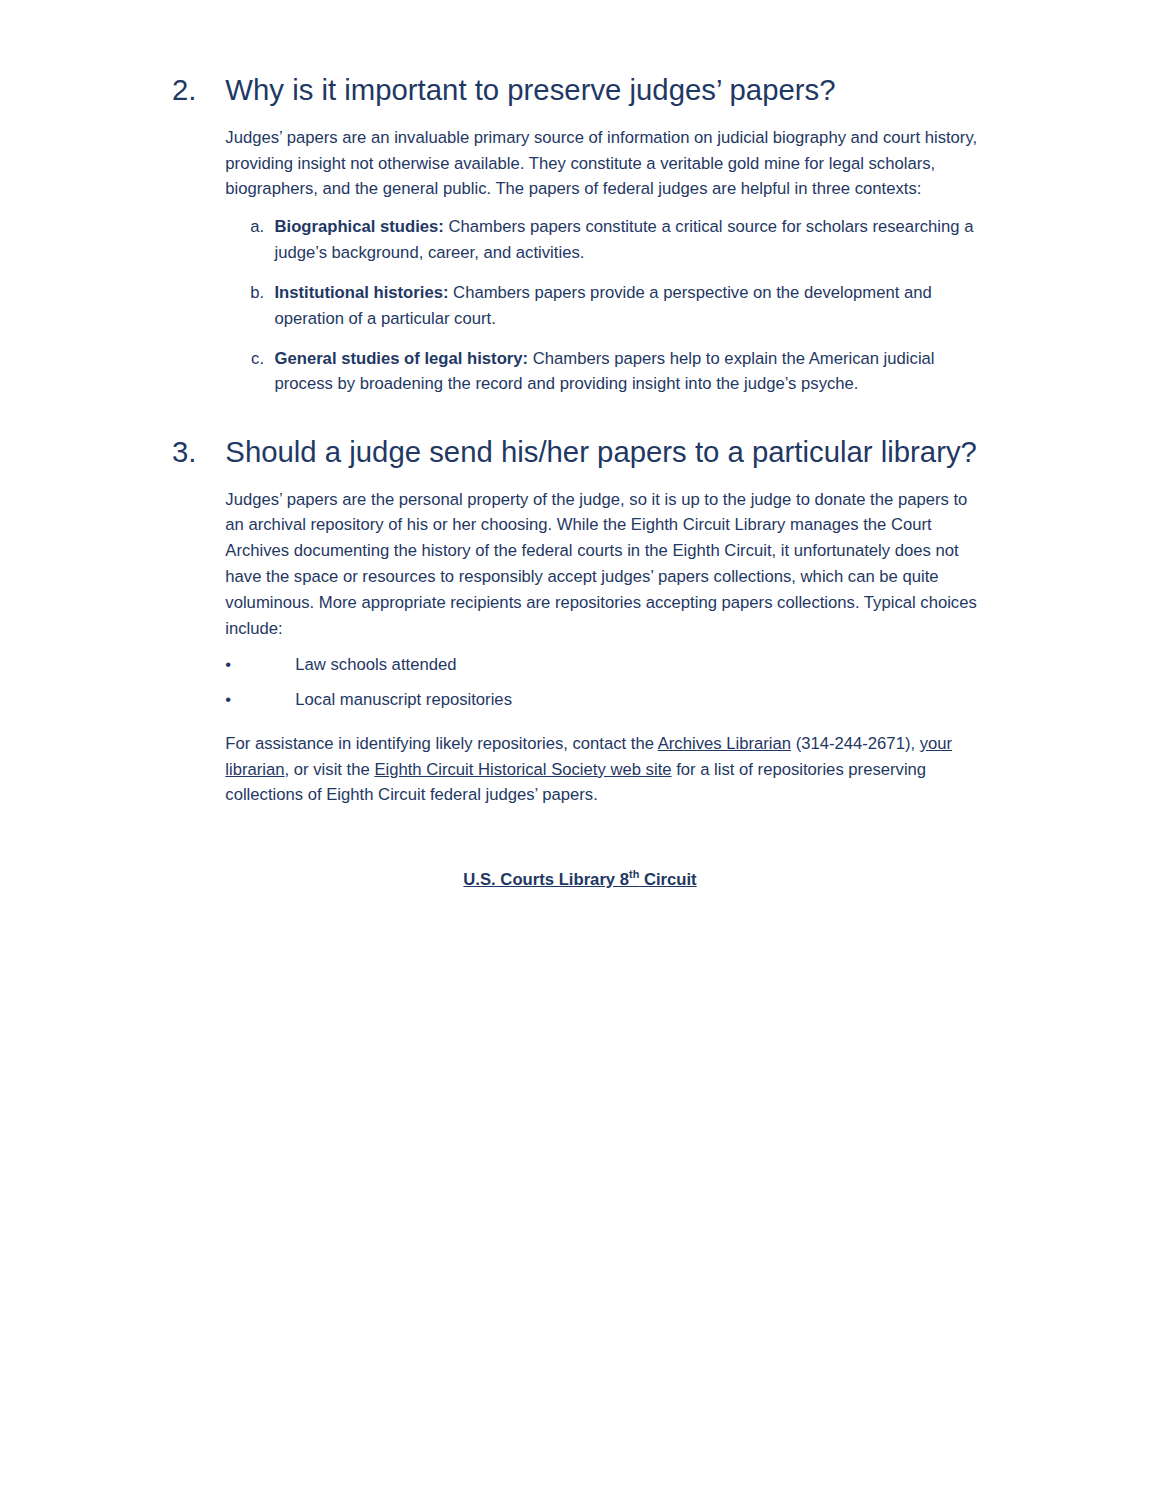Why is it important to preserve judges’ papers?
Judges’ papers are an invaluable primary source of information on judicial biography and court history, providing insight not otherwise available. They constitute a veritable gold mine for legal scholars, biographers, and the general public. The papers of federal judges are helpful in three contexts:
Biographical studies: Chambers papers constitute a critical source for scholars researching a judge’s background, career, and activities.
Institutional histories: Chambers papers provide a perspective on the development and operation of a particular court.
General studies of legal history: Chambers papers help to explain the American judicial process by broadening the record and providing insight into the judge’s psyche.
Should a judge send his/her papers to a particular library?
Judges’ papers are the personal property of the judge, so it is up to the judge to donate the papers to an archival repository of his or her choosing. While the Eighth Circuit Library manages the Court Archives documenting the history of the federal courts in the Eighth Circuit, it unfortunately does not have the space or resources to responsibly accept judges’ papers collections, which can be quite voluminous. More appropriate recipients are repositories accepting papers collections. Typical choices include:
Law schools attended
Local manuscript repositories
For assistance in identifying likely repositories, contact the Archives Librarian (314-244-2671), your librarian, or visit the Eighth Circuit Historical Society web site for a list of repositories preserving collections of Eighth Circuit federal judges’ papers.
U.S. Courts Library 8th Circuit